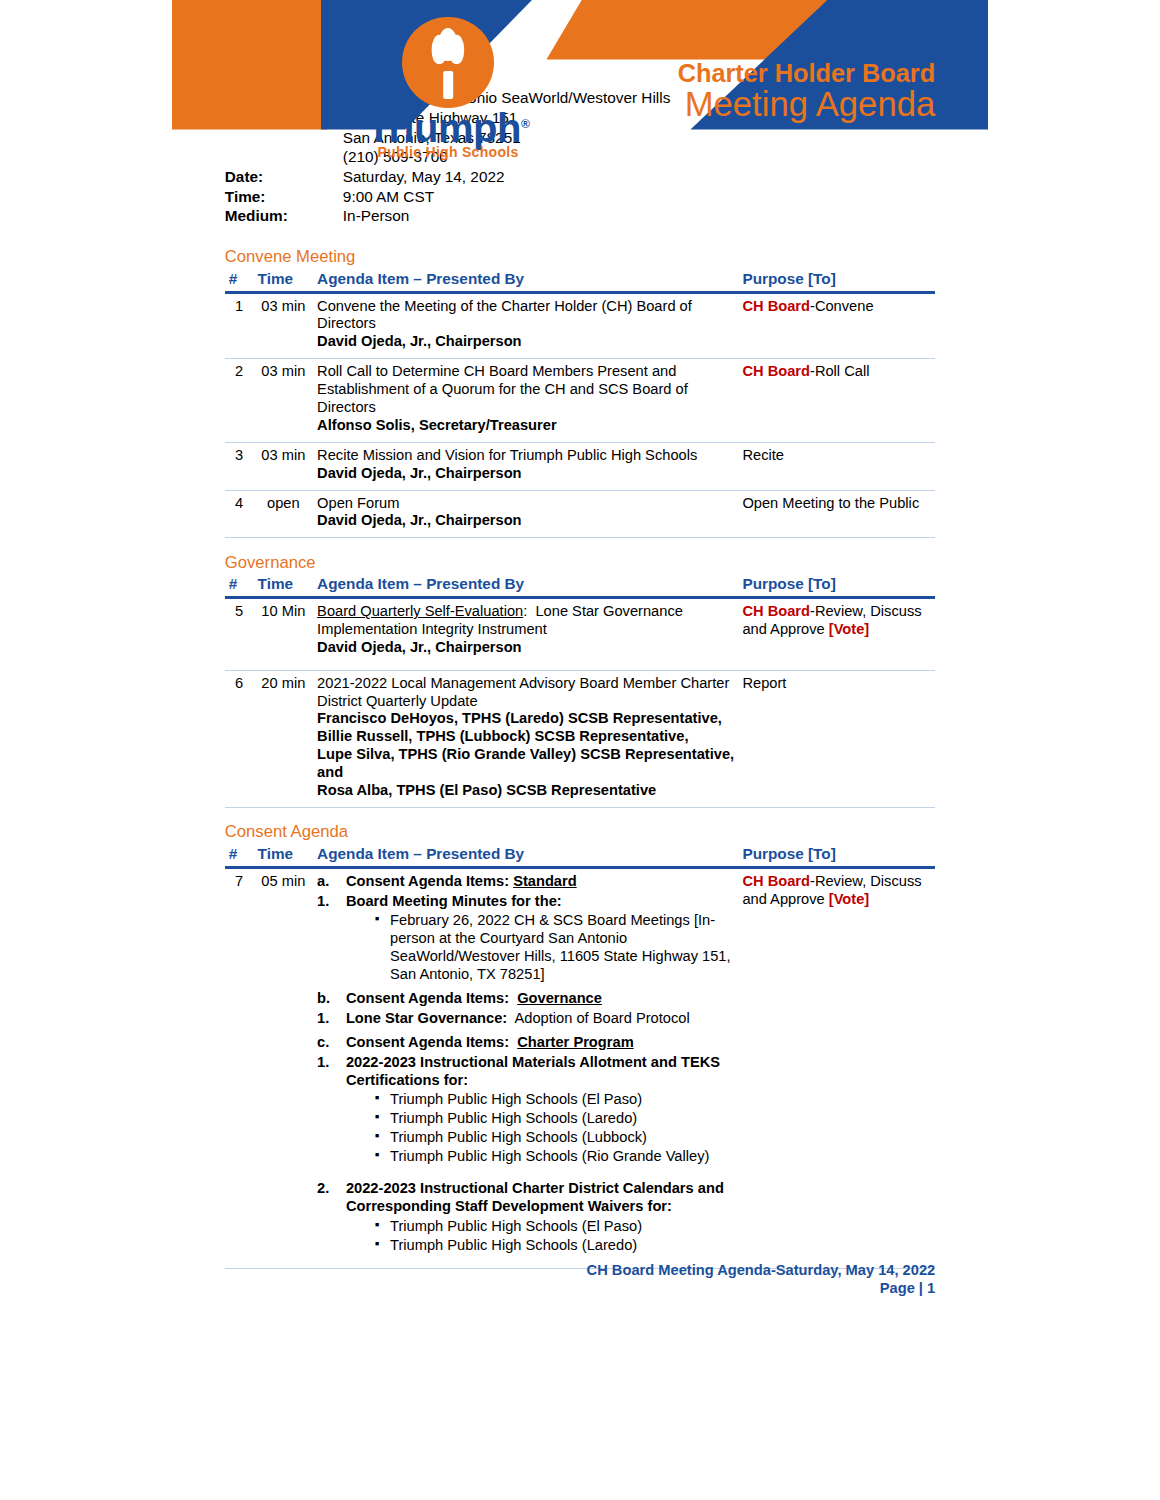Triumph®
Public High Schools
Charter Holder Board
Meeting Agenda
| Location: | Courtyard San Antonio SeaWorld/Westover Hills |
| | 11605 State Highway 151 |
| | San Antonio, Texas 78251 |
| | (210) 509-3700 |
| Date: | Saturday, May 14, 2022 |
| Time: | 9:00 AM CST |
| Medium: | In-Person |
Convene Meeting
| # | Time | Agenda Item – Presented By | Purpose [To] |
| --- | --- | --- | --- |
| 1 | 03 min | Convene the Meeting of the Charter Holder (CH) Board of Directors David Ojeda, Jr., Chairperson | CH Board -Convene |
| 2 | 03 min | Roll Call to Determine CH Board Members Present and Establishment of a Quorum for the CH and SCS Board of Directors Alfonso Solis, Secretary/Treasurer | CH Board -Roll Call |
| 3 | 03 min | Recite Mission and Vision for Triumph Public High Schools David Ojeda, Jr., Chairperson | Recite |
| 4 | open | Open Forum David Ojeda, Jr., Chairperson | Open Meeting to the Public |
Governance
| # | Time | Agenda Item – Presented By | Purpose [To] |
| --- | --- | --- | --- |
| 5 | 10 Min | Board Quarterly Self-Evaluation : Lone Star Governance Implementation Integrity Instrument David Ojeda, Jr., Chairperson | CH Board -Review, Discuss and Approve [Vote] |
| 6 | 20 min | 2021-2022 Local Management Advisory Board Member Charter District Quarterly Update Francisco DeHoyos, TPHS (Laredo) SCSB Representative, Billie Russell, TPHS (Lubbock) SCSB Representative, Lupe Silva, TPHS (Rio Grande Valley) SCSB Representative, and Rosa Alba, TPHS (El Paso) SCSB Representative | Report |
Consent Agenda
| # | Time | Agenda Item – Presented By | Purpose [To] |
| --- | --- | --- | --- |
| 7 | 05 min | a. Consent Agenda Items: Standard 1. Board Meeting Minutes for the: February 26, 2022 CH & SCS Board Meetings [In-person at the Courtyard San Antonio SeaWorld/Westover Hills, 11605 State Highway 151, San Antonio, TX 78251] b. Consent Agenda Items: Governance 1. Lone Star Governance: Adoption of Board Protocol c. Consent Agenda Items: Charter Program 1. 2022-2023 Instructional Materials Allotment and TEKS Certifications for: Triumph Public High Schools (El Paso) Triumph Public High Schools (Laredo) Triumph Public High Schools (Lubbock) Triumph Public High Schools (Rio Grande Valley) 2. 2022-2023 Instructional Charter District Calendars and Corresponding Staff Development Waivers for: Triumph Public High Schools (El Paso) Triumph Public High Schools (Laredo) | CH Board -Review, Discuss and Approve [Vote] |
CH Board Meeting Agenda-Saturday, May 14, 2022
Page | 1